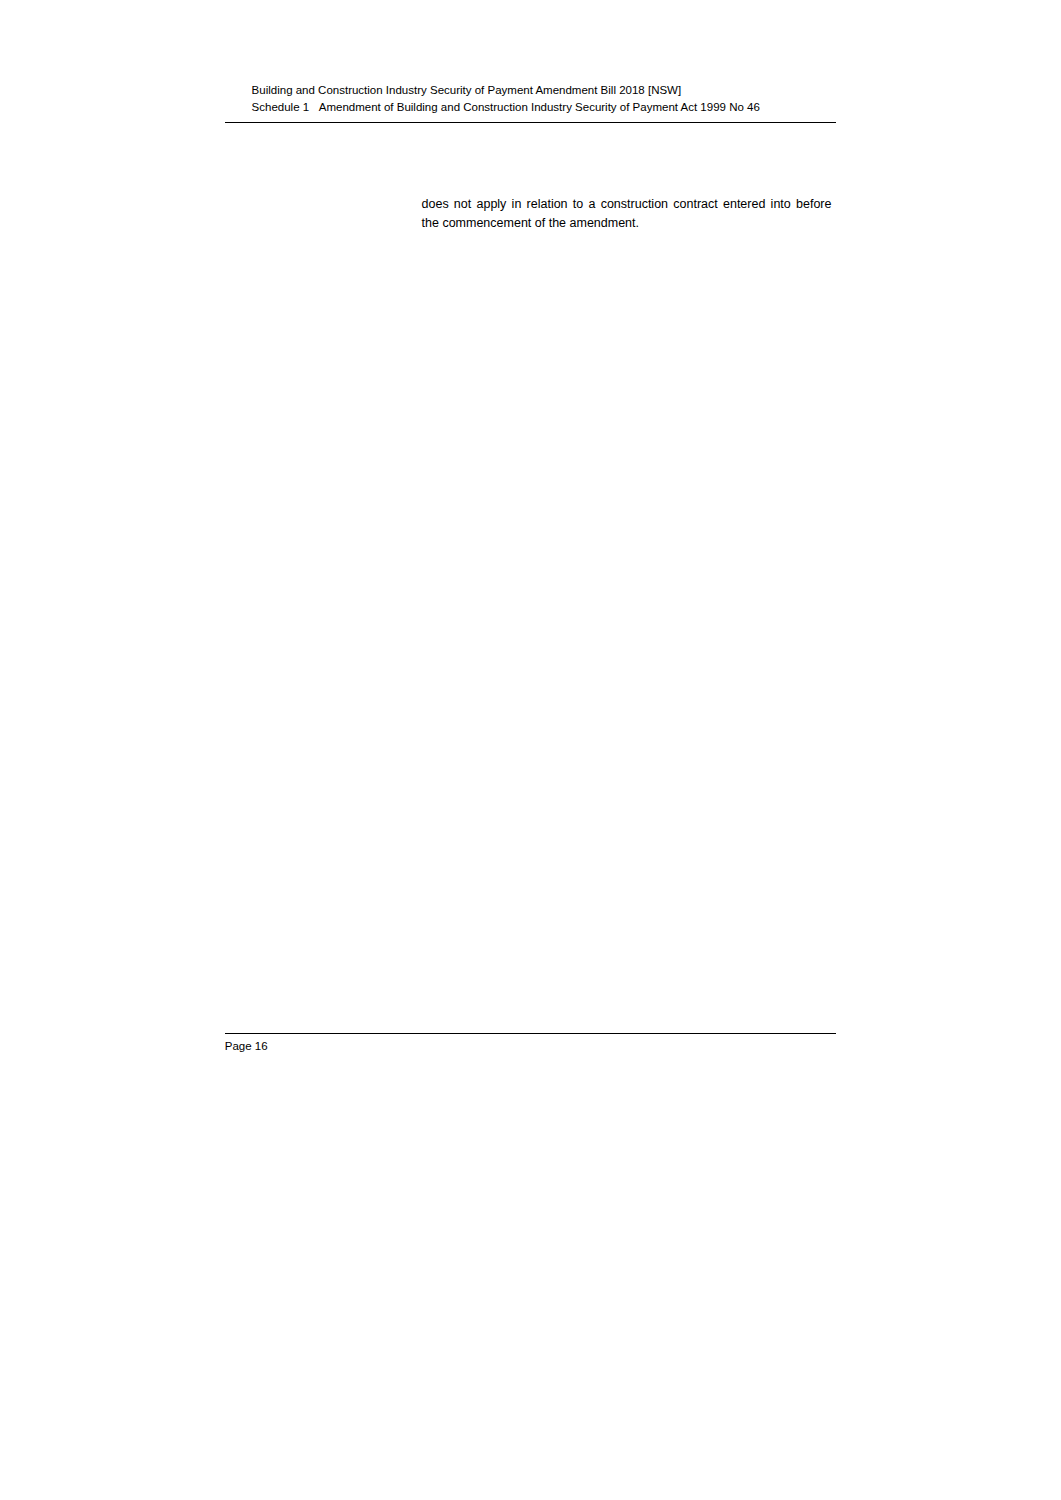Building and Construction Industry Security of Payment Amendment Bill 2018 [NSW]
Schedule 1 Amendment of Building and Construction Industry Security of Payment Act 1999 No 46
does not apply in relation to a construction contract entered into before the commencement of the amendment.
Page 16